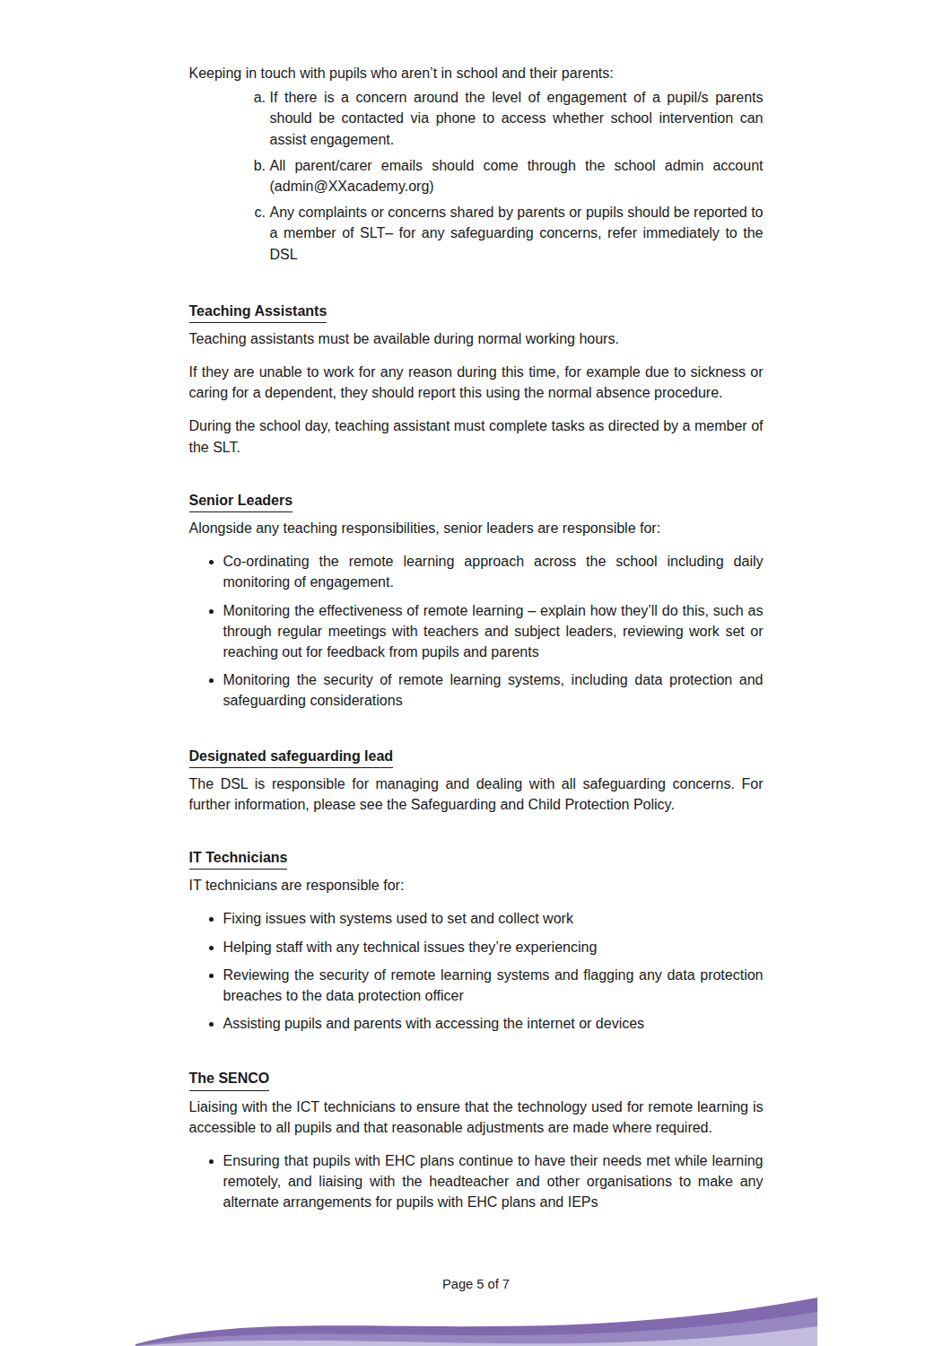Keeping in touch with pupils who aren’t in school and their parents:
If there is a concern around the level of engagement of a pupil/s parents should be contacted via phone to access whether school intervention can assist engagement.
All parent/carer emails should come through the school admin account (admin@XXacademy.org)
Any complaints or concerns shared by parents or pupils should be reported to a member of SLT– for any safeguarding concerns, refer immediately to the DSL
Teaching Assistants
Teaching assistants must be available during normal working hours.
If they are unable to work for any reason during this time, for example due to sickness or caring for a dependent, they should report this using the normal absence procedure.
During the school day, teaching assistant must complete tasks as directed by a member of the SLT.
Senior Leaders
Alongside any teaching responsibilities, senior leaders are responsible for:
Co-ordinating the remote learning approach across the school including daily monitoring of engagement.
Monitoring the effectiveness of remote learning – explain how they’ll do this, such as through regular meetings with teachers and subject leaders, reviewing work set or reaching out for feedback from pupils and parents
Monitoring the security of remote learning systems, including data protection and safeguarding considerations
Designated safeguarding lead
The DSL is responsible for managing and dealing with all safeguarding concerns. For further information, please see the Safeguarding and Child Protection Policy.
IT Technicians
IT technicians are responsible for:
Fixing issues with systems used to set and collect work
Helping staff with any technical issues they’re experiencing
Reviewing the security of remote learning systems and flagging any data protection breaches to the data protection officer
Assisting pupils and parents with accessing the internet or devices
The SENCO
Liaising with the ICT technicians to ensure that the technology used for remote learning is accessible to all pupils and that reasonable adjustments are made where required.
Ensuring that pupils with EHC plans continue to have their needs met while learning remotely, and liaising with the headteacher and other organisations to make any alternate arrangements for pupils with EHC plans and IEPs
Page 5 of 7